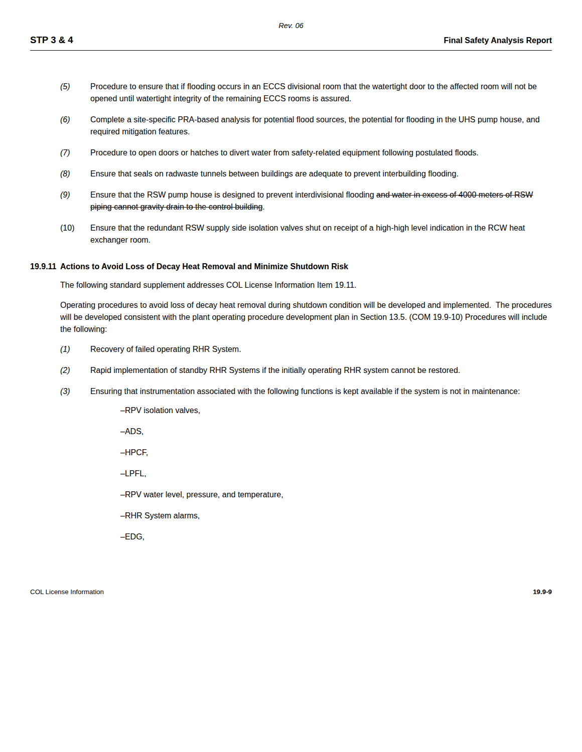Rev. 06
STP 3 & 4
Final Safety Analysis Report
(5) Procedure to ensure that if flooding occurs in an ECCS divisional room that the watertight door to the affected room will not be opened until watertight integrity of the remaining ECCS rooms is assured.
(6) Complete a site-specific PRA-based analysis for potential flood sources, the potential for flooding in the UHS pump house, and required mitigation features.
(7) Procedure to open doors or hatches to divert water from safety-related equipment following postulated floods.
(8) Ensure that seals on radwaste tunnels between buildings are adequate to prevent interbuilding flooding.
(9) Ensure that the RSW pump house is designed to prevent interdivisional flooding and water in excess of 4000 meters of RSW piping cannot gravity drain to the control building.
(10) Ensure that the redundant RSW supply side isolation valves shut on receipt of a high-high level indication in the RCW heat exchanger room.
19.9.11 Actions to Avoid Loss of Decay Heat Removal and Minimize Shutdown Risk
The following standard supplement addresses COL License Information Item 19.11.
Operating procedures to avoid loss of decay heat removal during shutdown condition will be developed and implemented. The procedures will be developed consistent with the plant operating procedure development plan in Section 13.5. (COM 19.9-10) Procedures will include the following:
(1) Recovery of failed operating RHR System.
(2) Rapid implementation of standby RHR Systems if the initially operating RHR system cannot be restored.
(3) Ensuring that instrumentation associated with the following functions is kept available if the system is not in maintenance:
–RPV isolation valves,
–ADS,
–HPCF,
–LPFL,
–RPV water level, pressure, and temperature,
–RHR System alarms,
–EDG,
COL License Information
19.9-9